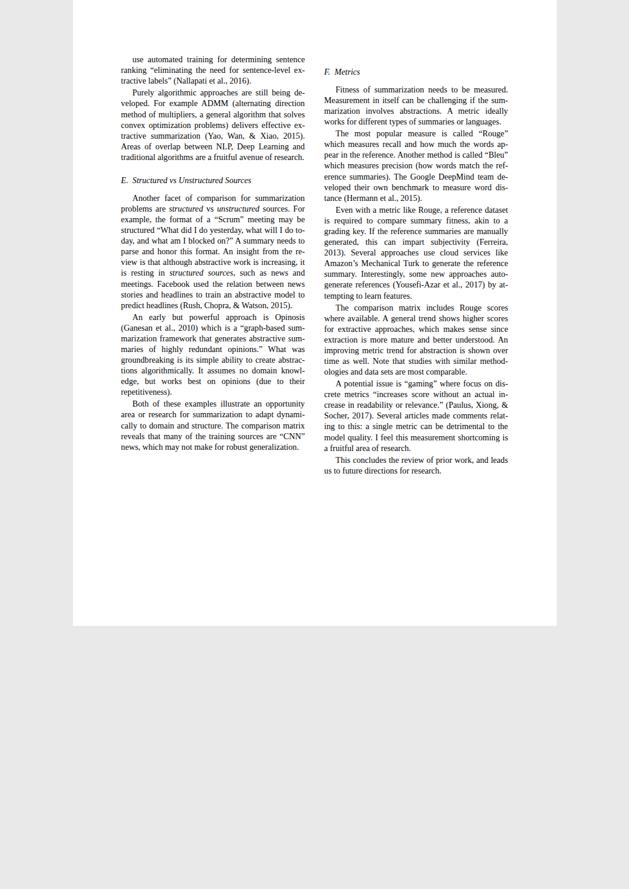use automated training for determining sentence ranking “eliminating the need for sentence-level extractive labels” (Nallapati et al., 2016).
Purely algorithmic approaches are still being developed. For example ADMM (alternating direction method of multipliers, a general algorithm that solves convex optimization problems) delivers effective extractive summarization (Yao, Wan, & Xiao, 2015). Areas of overlap between NLP, Deep Learning and traditional algorithms are a fruitful avenue of research.
E. Structured vs Unstructured Sources
Another facet of comparison for summarization problems are structured vs unstructured sources. For example, the format of a “Scrum” meeting may be structured “What did I do yesterday, what will I do today, and what am I blocked on?” A summary needs to parse and honor this format. An insight from the review is that although abstractive work is increasing, it is resting in structured sources, such as news and meetings. Facebook used the relation between news stories and headlines to train an abstractive model to predict headlines (Rush, Chopra, & Watson, 2015).
An early but powerful approach is Opinosis (Ganesan et al., 2010) which is a “graph-based summarization framework that generates abstractive summaries of highly redundant opinions.” What was groundbreaking is its simple ability to create abstractions algorithmically. It assumes no domain knowledge, but works best on opinions (due to their repetitiveness).
Both of these examples illustrate an opportunity area or research for summarization to adapt dynamically to domain and structure. The comparison matrix reveals that many of the training sources are “CNN” news, which may not make for robust generalization.
F. Metrics
Fitness of summarization needs to be measured. Measurement in itself can be challenging if the summarization involves abstractions. A metric ideally works for different types of summaries or languages.
The most popular measure is called “Rouge” which measures recall and how much the words appear in the reference. Another method is called “Bleu” which measures precision (how words match the reference summaries). The Google DeepMind team developed their own benchmark to measure word distance (Hermann et al., 2015).
Even with a metric like Rouge, a reference dataset is required to compare summary fitness, akin to a grading key. If the reference summaries are manually generated, this can impart subjectivity (Ferreira, 2013). Several approaches use cloud services like Amazon’s Mechanical Turk to generate the reference summary. Interestingly, some new approaches auto-generate references (Yousefi-Azar et al., 2017) by attempting to learn features.
The comparison matrix includes Rouge scores where available. A general trend shows higher scores for extractive approaches, which makes sense since extraction is more mature and better understood. An improving metric trend for abstraction is shown over time as well. Note that studies with similar methodologies and data sets are most comparable.
A potential issue is “gaming” where focus on discrete metrics “increases score without an actual increase in readability or relevance.” (Paulus, Xiong, & Socher, 2017). Several articles made comments relating to this: a single metric can be detrimental to the model quality. I feel this measurement shortcoming is a fruitful area of research.
This concludes the review of prior work, and leads us to future directions for research.